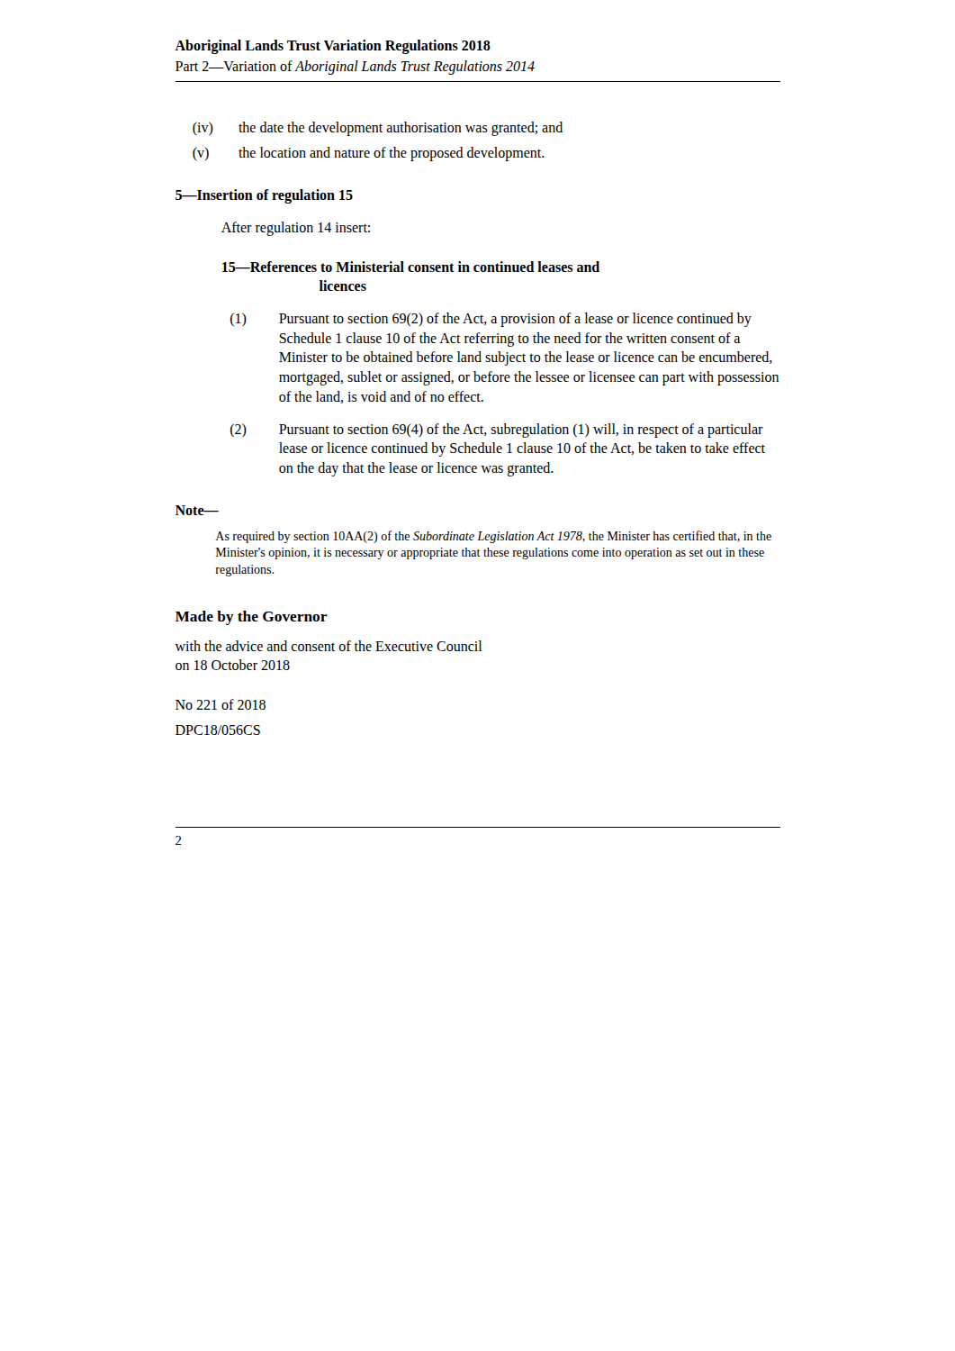Aboriginal Lands Trust Variation Regulations 2018
Part 2—Variation of Aboriginal Lands Trust Regulations 2014
(iv) the date the development authorisation was granted; and
(v) the location and nature of the proposed development.
5—Insertion of regulation 15
After regulation 14 insert:
15—References to Ministerial consent in continued leases and licences
(1) Pursuant to section 69(2) of the Act, a provision of a lease or licence continued by Schedule 1 clause 10 of the Act referring to the need for the written consent of a Minister to be obtained before land subject to the lease or licence can be encumbered, mortgaged, sublet or assigned, or before the lessee or licensee can part with possession of the land, is void and of no effect.
(2) Pursuant to section 69(4) of the Act, subregulation (1) will, in respect of a particular lease or licence continued by Schedule 1 clause 10 of the Act, be taken to take effect on the day that the lease or licence was granted.
Note—
As required by section 10AA(2) of the Subordinate Legislation Act 1978, the Minister has certified that, in the Minister's opinion, it is necessary or appropriate that these regulations come into operation as set out in these regulations.
Made by the Governor
with the advice and consent of the Executive Council
on 18 October 2018
No 221 of 2018
DPC18/056CS
2